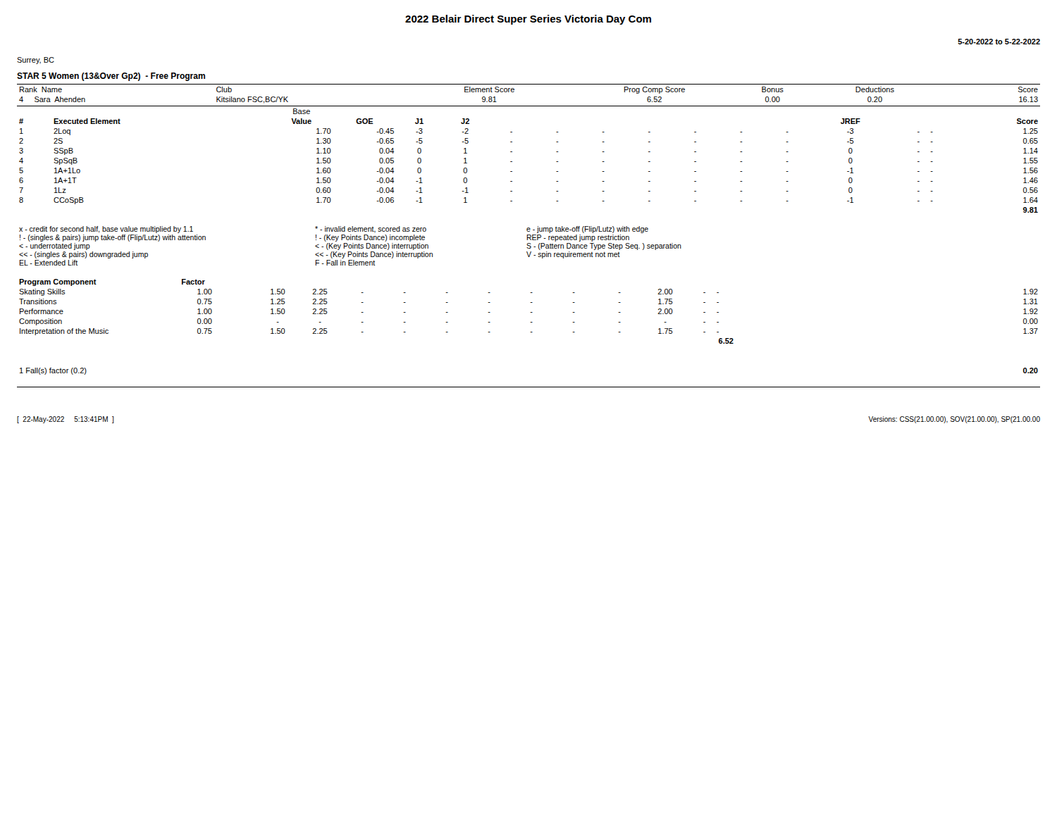2022 Belair Direct Super Series Victoria Day Com
5-20-2022 to 5-22-2022
Surrey, BC
STAR 5 Women (13&Over Gp2) - Free Program
| Rank Name | | Club | Element Score | Prog Comp Score | Bonus | Deductions | Score |
| 4 Sara Ahenden | | Kitsilano FSC,BC/YK | 9.81 | 6.52 | 0.00 | 0.20 | 16.13 |
| | | Base | |
| # | Executed Element | Value | GOE | J1 | J2 | | | | | | | | JREF | | Score |
| 1 | 2Loq | 1.70 | -0.45 | -3 | -2 | - | - | - | - | - | - | - | -3 | - - | 1.25 |
| 2 | 2S | 1.30 | -0.65 | -5 | -5 | - | - | - | - | - | - | - | -5 | - - | 0.65 |
| 3 | SSpB | 1.10 | 0.04 | 0 | 1 | - | - | - | - | - | - | - | 0 | - - | 1.14 |
| 4 | SpSqB | 1.50 | 0.05 | 0 | 1 | - | - | - | - | - | - | - | 0 | - - | 1.55 |
| 5 | 1A+1Lo | 1.60 | -0.04 | 0 | 0 | - | - | - | - | - | - | - | -1 | - - | 1.56 |
| 6 | 1A+1T | 1.50 | -0.04 | -1 | 0 | - | - | - | - | - | - | - | 0 | - - | 1.46 |
| 7 | 1Lz | 0.60 | -0.04 | -1 | -1 | - | - | - | - | - | - | - | 0 | - - | 0.56 |
| 8 | CCoSpB | 1.70 | -0.06 | -1 | 1 | - | - | - | - | - | - | - | -1 | - - | 1.64 |
| | 9.81 |
| x - credit for second half, base value multiplied by 1.1 | * - invalid element, scored as zero | e - jump take-off (Flip/Lutz) with edge |
| ! - (singles & pairs) jump take-off (Flip/Lutz) with attention | ! - (Key Points Dance) incomplete | REP - repeated jump restriction |
| < - underrotated jump | < - (Key Points Dance) interruption | S - (Pattern Dance Type Step Seq. ) separation |
| << - (singles & pairs) downgraded jump | << - (Key Points Dance) interruption | V - spin requirement not met |
| EL - Extended Lift | F - Fall in Element | |
| Program Component | Factor | |
| Skating Skills | 1.00 | | 1.50 | 2.25 | - | - | - | - | - | - | - | 2.00 | - - | 1.92 |
| Transitions | 0.75 | | 1.25 | 2.25 | - | - | - | - | - | - | - | 1.75 | - - | 1.31 |
| Performance | 1.00 | | 1.50 | 2.25 | - | - | - | - | - | - | - | 2.00 | - - | 1.92 |
| Composition | 0.00 | | - | - | - | - | - | - | - | - | - | - | - - | 0.00 |
| Interpretation of the Music | 0.75 | | 1.50 | 2.25 | - | - | - | - | - | - | - | 1.75 | - - | 1.37 |
| | 6.52 |
| 1 Fall(s) factor (0.2) | 0.20 |
[ 22-May-2022 5:13:41PM ]
Versions: CSS(21.00.00), SOV(21.00.00), SP(21.00.00